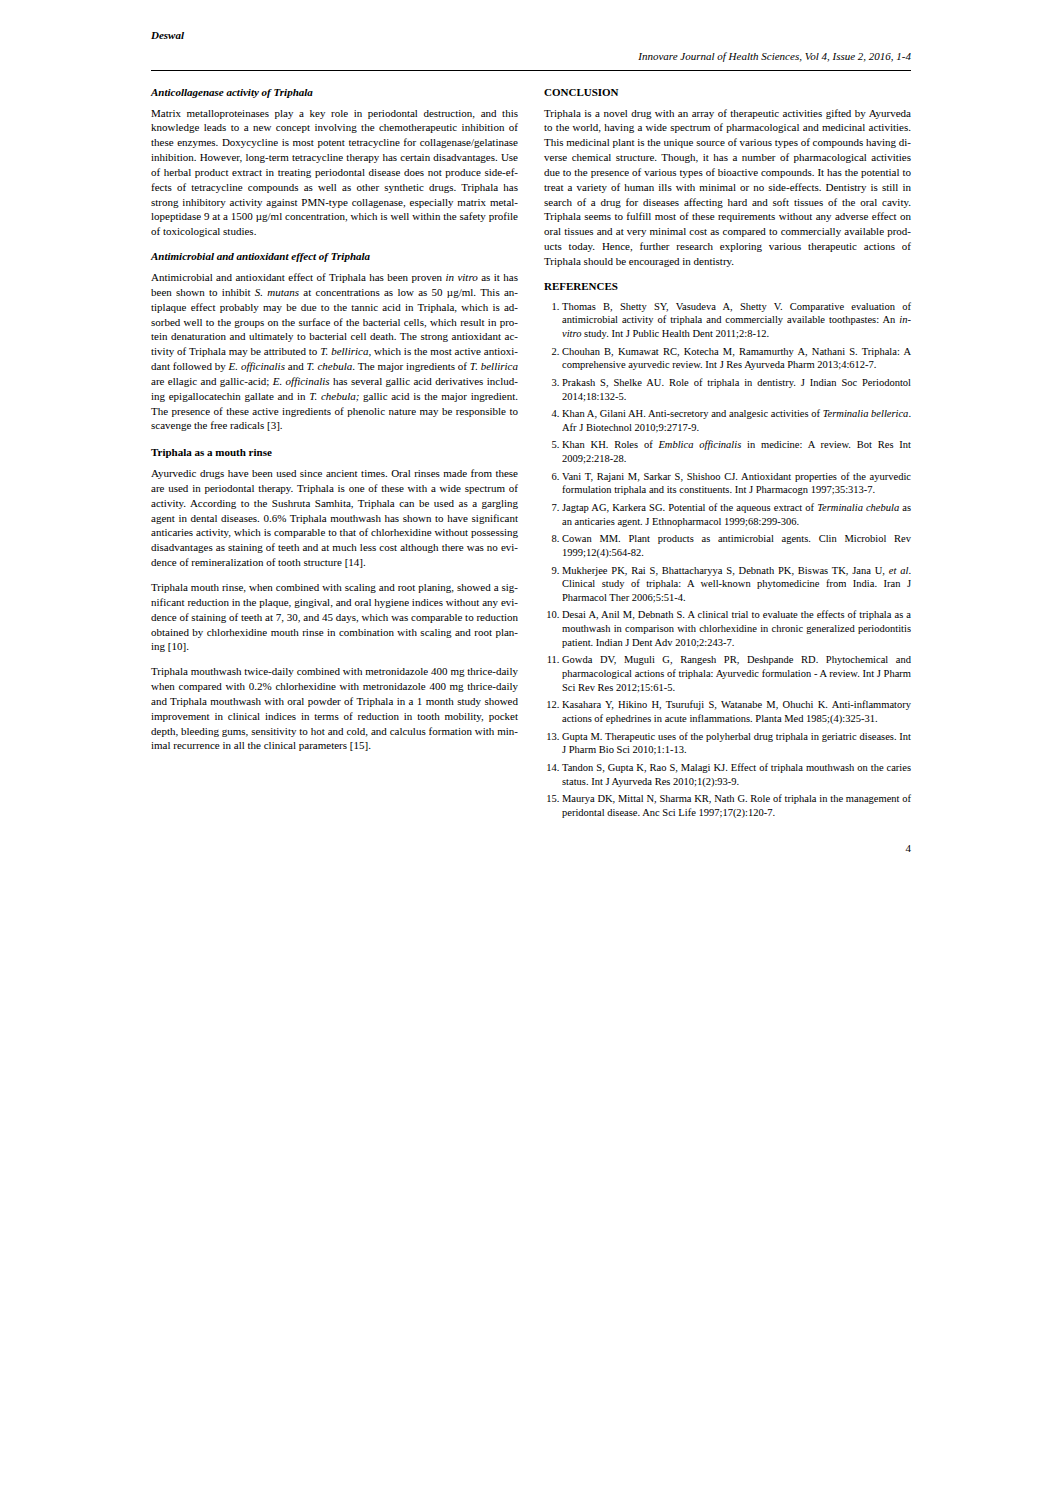Deswal
Innovare Journal of Health Sciences, Vol 4, Issue 2, 2016, 1-4
Anticollagenase activity of Triphala
Matrix metalloproteinases play a key role in periodontal destruction, and this knowledge leads to a new concept involving the chemotherapeutic inhibition of these enzymes. Doxycycline is most potent tetracycline for collagenase/gelatinase inhibition. However, long-term tetracycline therapy has certain disadvantages. Use of herbal product extract in treating periodontal disease does not produce side-effects of tetracycline compounds as well as other synthetic drugs. Triphala has strong inhibitory activity against PMN-type collagenase, especially matrix metallopeptidase 9 at a 1500 µg/ml concentration, which is well within the safety profile of toxicological studies.
Antimicrobial and antioxidant effect of Triphala
Antimicrobial and antioxidant effect of Triphala has been proven in vitro as it has been shown to inhibit S. mutans at concentrations as low as 50 µg/ml. This antiplaque effect probably may be due to the tannic acid in Triphala, which is adsorbed well to the groups on the surface of the bacterial cells, which result in protein denaturation and ultimately to bacterial cell death. The strong antioxidant activity of Triphala may be attributed to T. bellirica, which is the most active antioxidant followed by E. officinalis and T. chebula. The major ingredients of T. bellirica are ellagic and gallic-acid; E. officinalis has several gallic acid derivatives including epigallocatechin gallate and in T. chebula; gallic acid is the major ingredient. The presence of these active ingredients of phenolic nature may be responsible to scavenge the free radicals [3].
Triphala as a mouth rinse
Ayurvedic drugs have been used since ancient times. Oral rinses made from these are used in periodontal therapy. Triphala is one of these with a wide spectrum of activity. According to the Sushruta Samhita, Triphala can be used as a gargling agent in dental diseases. 0.6% Triphala mouthwash has shown to have significant anticaries activity, which is comparable to that of chlorhexidine without possessing disadvantages as staining of teeth and at much less cost although there was no evidence of remineralization of tooth structure [14].
Triphala mouth rinse, when combined with scaling and root planing, showed a significant reduction in the plaque, gingival, and oral hygiene indices without any evidence of staining of teeth at 7, 30, and 45 days, which was comparable to reduction obtained by chlorhexidine mouth rinse in combination with scaling and root planing [10].
Triphala mouthwash twice-daily combined with metronidazole 400 mg thrice-daily when compared with 0.2% chlorhexidine with metronidazole 400 mg thrice-daily and Triphala mouthwash with oral powder of Triphala in a 1 month study showed improvement in clinical indices in terms of reduction in tooth mobility, pocket depth, bleeding gums, sensitivity to hot and cold, and calculus formation with minimal recurrence in all the clinical parameters [15].
Conclusion
Triphala is a novel drug with an array of therapeutic activities gifted by Ayurveda to the world, having a wide spectrum of pharmacological and medicinal activities. This medicinal plant is the unique source of various types of compounds having diverse chemical structure. Though, it has a number of pharmacological activities due to the presence of various types of bioactive compounds. It has the potential to treat a variety of human ills with minimal or no side-effects. Dentistry is still in search of a drug for diseases affecting hard and soft tissues of the oral cavity. Triphala seems to fulfill most of these requirements without any adverse effect on oral tissues and at very minimal cost as compared to commercially available products today. Hence, further research exploring various therapeutic actions of Triphala should be encouraged in dentistry.
References
Thomas B, Shetty SY, Vasudeva A, Shetty V. Comparative evaluation of antimicrobial activity of triphala and commercially available toothpastes: An in-vitro study. Int J Public Health Dent 2011;2:8-12.
Chouhan B, Kumawat RC, Kotecha M, Ramamurthy A, Nathani S. Triphala: A comprehensive ayurvedic review. Int J Res Ayurveda Pharm 2013;4:612-7.
Prakash S, Shelke AU. Role of triphala in dentistry. J Indian Soc Periodontol 2014;18:132-5.
Khan A, Gilani AH. Anti-secretory and analgesic activities of Terminalia bellerica. Afr J Biotechnol 2010;9:2717-9.
Khan KH. Roles of Emblica officinalis in medicine: A review. Bot Res Int 2009;2:218-28.
Vani T, Rajani M, Sarkar S, Shishoo CJ. Antioxidant properties of the ayurvedic formulation triphala and its constituents. Int J Pharmacogn 1997;35:313-7.
Jagtap AG, Karkera SG. Potential of the aqueous extract of Terminalia chebula as an anticaries agent. J Ethnopharmacol 1999;68:299-306.
Cowan MM. Plant products as antimicrobial agents. Clin Microbiol Rev 1999;12(4):564-82.
Mukherjee PK, Rai S, Bhattacharyya S, Debnath PK, Biswas TK, Jana U, et al. Clinical study of triphala: A well-known phytomedicine from India. Iran J Pharmacol Ther 2006;5:51-4.
Desai A, Anil M, Debnath S. A clinical trial to evaluate the effects of triphala as a mouthwash in comparison with chlorhexidine in chronic generalized periodontitis patient. Indian J Dent Adv 2010;2:243-7.
Gowda DV, Muguli G, Rangesh PR, Deshpande RD. Phytochemical and pharmacological actions of triphala: Ayurvedic formulation - A review. Int J Pharm Sci Rev Res 2012;15:61-5.
Kasahara Y, Hikino H, Tsurufuji S, Watanabe M, Ohuchi K. Anti-inflammatory actions of ephedrines in acute inflammations. Planta Med 1985;(4):325-31.
Gupta M. Therapeutic uses of the polyherbal drug triphala in geriatric diseases. Int J Pharm Bio Sci 2010;1:1-13.
Tandon S, Gupta K, Rao S, Malagi KJ. Effect of triphala mouthwash on the caries status. Int J Ayurveda Res 2010;1(2):93-9.
Maurya DK, Mittal N, Sharma KR, Nath G. Role of triphala in the management of peridontal disease. Anc Sci Life 1997;17(2):120-7.
4